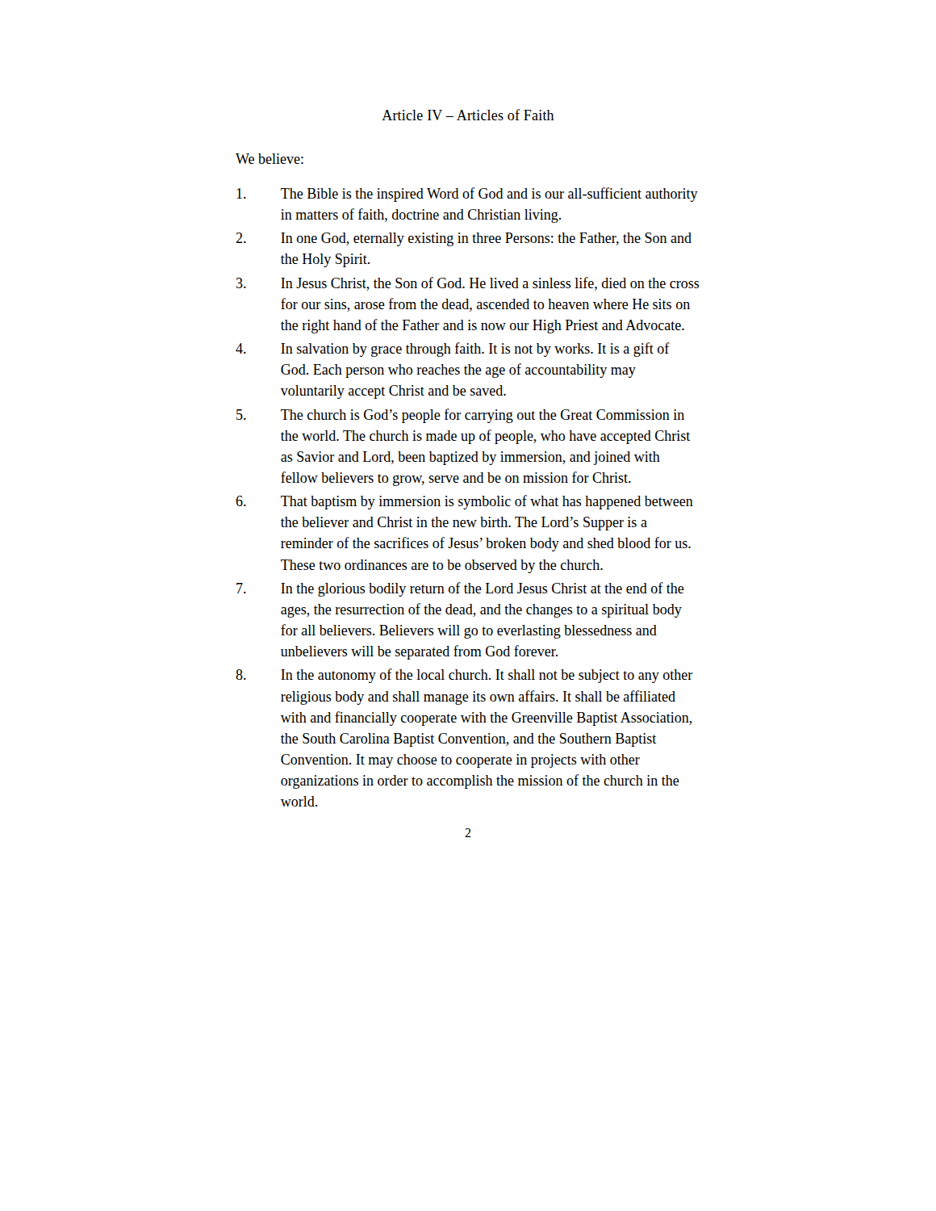Article IV – Articles of Faith
We believe:
1. The Bible is the inspired Word of God and is our all-sufficient authority in matters of faith, doctrine and Christian living.
2. In one God, eternally existing in three Persons: the Father, the Son and the Holy Spirit.
3. In Jesus Christ, the Son of God. He lived a sinless life, died on the cross for our sins, arose from the dead, ascended to heaven where He sits on the right hand of the Father and is now our High Priest and Advocate.
4. In salvation by grace through faith. It is not by works. It is a gift of God. Each person who reaches the age of accountability may voluntarily accept Christ and be saved.
5. The church is God’s people for carrying out the Great Commission in the world. The church is made up of people, who have accepted Christ as Savior and Lord, been baptized by immersion, and joined with fellow believers to grow, serve and be on mission for Christ.
6. That baptism by immersion is symbolic of what has happened between the believer and Christ in the new birth. The Lord’s Supper is a reminder of the sacrifices of Jesus’ broken body and shed blood for us. These two ordinances are to be observed by the church.
7. In the glorious bodily return of the Lord Jesus Christ at the end of the ages, the resurrection of the dead, and the changes to a spiritual body for all believers. Believers will go to everlasting blessedness and unbelievers will be separated from God forever.
8. In the autonomy of the local church. It shall not be subject to any other religious body and shall manage its own affairs. It shall be affiliated with and financially cooperate with the Greenville Baptist Association, the South Carolina Baptist Convention, and the Southern Baptist Convention. It may choose to cooperate in projects with other organizations in order to accomplish the mission of the church in the world.
2